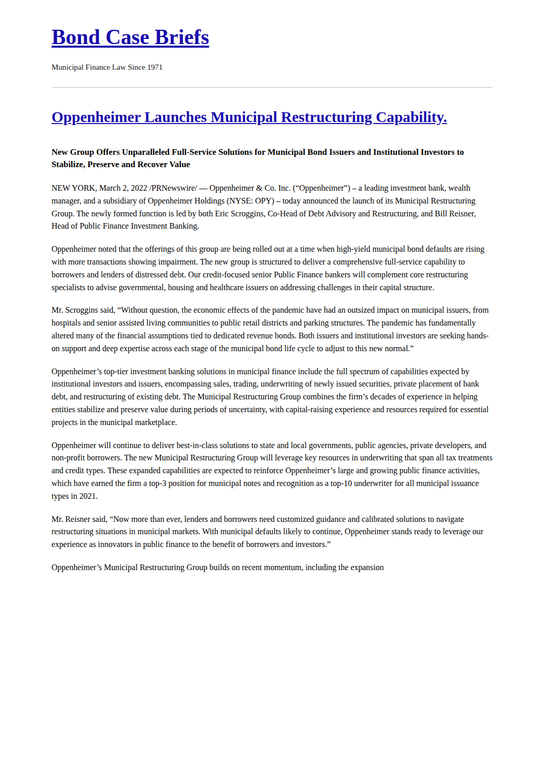Bond Case Briefs
Municipal Finance Law Since 1971
Oppenheimer Launches Municipal Restructuring Capability.
New Group Offers Unparalleled Full-Service Solutions for Municipal Bond Issuers and Institutional Investors to Stabilize, Preserve and Recover Value
NEW YORK, March 2, 2022 /PRNewswire/ — Oppenheimer & Co. Inc. (“Oppenheimer”) – a leading investment bank, wealth manager, and a subsidiary of Oppenheimer Holdings (NYSE: OPY) – today announced the launch of its Municipal Restructuring Group. The newly formed function is led by both Eric Scroggins, Co-Head of Debt Advisory and Restructuring, and Bill Reisner, Head of Public Finance Investment Banking.
Oppenheimer noted that the offerings of this group are being rolled out at a time when high-yield municipal bond defaults are rising with more transactions showing impairment. The new group is structured to deliver a comprehensive full-service capability to borrowers and lenders of distressed debt. Our credit-focused senior Public Finance bankers will complement core restructuring specialists to advise governmental, housing and healthcare issuers on addressing challenges in their capital structure.
Mr. Scroggins said, “Without question, the economic effects of the pandemic have had an outsized impact on municipal issuers, from hospitals and senior assisted living communities to public retail districts and parking structures. The pandemic has fundamentally altered many of the financial assumptions tied to dedicated revenue bonds. Both issuers and institutional investors are seeking hands-on support and deep expertise across each stage of the municipal bond life cycle to adjust to this new normal.”
Oppenheimer’s top-tier investment banking solutions in municipal finance include the full spectrum of capabilities expected by institutional investors and issuers, encompassing sales, trading, underwriting of newly issued securities, private placement of bank debt, and restructuring of existing debt. The Municipal Restructuring Group combines the firm’s decades of experience in helping entities stabilize and preserve value during periods of uncertainty, with capital-raising experience and resources required for essential projects in the municipal marketplace.
Oppenheimer will continue to deliver best-in-class solutions to state and local governments, public agencies, private developers, and non-profit borrowers. The new Municipal Restructuring Group will leverage key resources in underwriting that span all tax treatments and credit types. These expanded capabilities are expected to reinforce Oppenheimer’s large and growing public finance activities, which have earned the firm a top-3 position for municipal notes and recognition as a top-10 underwriter for all municipal issuance types in 2021.
Mr. Reisner said, “Now more than ever, lenders and borrowers need customized guidance and calibrated solutions to navigate restructuring situations in municipal markets. With municipal defaults likely to continue, Oppenheimer stands ready to leverage our experience as innovators in public finance to the benefit of borrowers and investors.”
Oppenheimer’s Municipal Restructuring Group builds on recent momentum, including the expansion